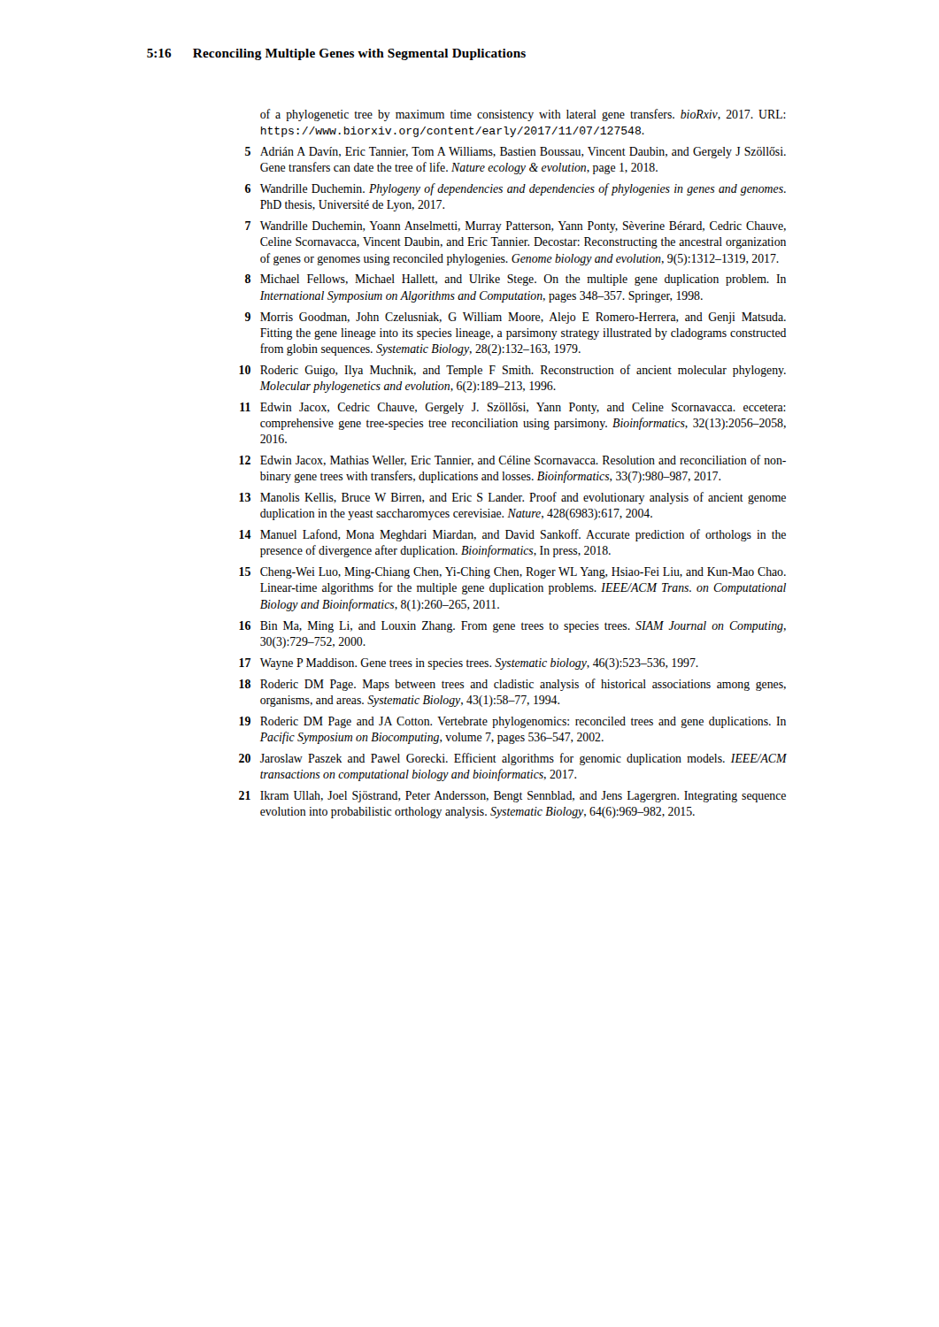5:16 Reconciling Multiple Genes with Segmental Duplications
of a phylogenetic tree by maximum time consistency with lateral gene transfers. bioRxiv, 2017. URL: https://www.biorxiv.org/content/early/2017/11/07/127548.
5
Adrián A Davín, Eric Tannier, Tom A Williams, Bastien Boussau, Vincent Daubin, and Gergely J Szöllősi. Gene transfers can date the tree of life. Nature ecology & evolution, page 1, 2018.
6
Wandrille Duchemin. Phylogeny of dependencies and dependencies of phylogenies in genes and genomes. PhD thesis, Université de Lyon, 2017.
7
Wandrille Duchemin, Yoann Anselmetti, Murray Patterson, Yann Ponty, Sèverine Bérard, Cedric Chauve, Celine Scornavacca, Vincent Daubin, and Eric Tannier. Decostar: Reconstructing the ancestral organization of genes or genomes using reconciled phylogenies. Genome biology and evolution, 9(5):1312–1319, 2017.
8
Michael Fellows, Michael Hallett, and Ulrike Stege. On the multiple gene duplication problem. In International Symposium on Algorithms and Computation, pages 348–357. Springer, 1998.
9
Morris Goodman, John Czelusniak, G William Moore, Alejo E Romero-Herrera, and Genji Matsuda. Fitting the gene lineage into its species lineage, a parsimony strategy illustrated by cladograms constructed from globin sequences. Systematic Biology, 28(2):132–163, 1979.
10
Roderic Guigo, Ilya Muchnik, and Temple F Smith. Reconstruction of ancient molecular phylogeny. Molecular phylogenetics and evolution, 6(2):189–213, 1996.
11
Edwin Jacox, Cedric Chauve, Gergely J. Szöllősi, Yann Ponty, and Celine Scornavacca. eccetera: comprehensive gene tree-species tree reconciliation using parsimony. Bioinformatics, 32(13):2056–2058, 2016.
12
Edwin Jacox, Mathias Weller, Eric Tannier, and Céline Scornavacca. Resolution and reconciliation of non-binary gene trees with transfers, duplications and losses. Bioinformatics, 33(7):980–987, 2017.
13
Manolis Kellis, Bruce W Birren, and Eric S Lander. Proof and evolutionary analysis of ancient genome duplication in the yeast saccharomyces cerevisiae. Nature, 428(6983):617, 2004.
14
Manuel Lafond, Mona Meghdari Miardan, and David Sankoff. Accurate prediction of orthologs in the presence of divergence after duplication. Bioinformatics, In press, 2018.
15
Cheng-Wei Luo, Ming-Chiang Chen, Yi-Ching Chen, Roger WL Yang, Hsiao-Fei Liu, and Kun-Mao Chao. Linear-time algorithms for the multiple gene duplication problems. IEEE/ACM Trans. on Computational Biology and Bioinformatics, 8(1):260–265, 2011.
16
Bin Ma, Ming Li, and Louxin Zhang. From gene trees to species trees. SIAM Journal on Computing, 30(3):729–752, 2000.
17
Wayne P Maddison. Gene trees in species trees. Systematic biology, 46(3):523–536, 1997.
18
Roderic DM Page. Maps between trees and cladistic analysis of historical associations among genes, organisms, and areas. Systematic Biology, 43(1):58–77, 1994.
19
Roderic DM Page and JA Cotton. Vertebrate phylogenomics: reconciled trees and gene duplications. In Pacific Symposium on Biocomputing, volume 7, pages 536–547, 2002.
20
Jaroslaw Paszek and Pawel Gorecki. Efficient algorithms for genomic duplication models. IEEE/ACM transactions on computational biology and bioinformatics, 2017.
21
Ikram Ullah, Joel Sjöstrand, Peter Andersson, Bengt Sennblad, and Jens Lagergren. Integrating sequence evolution into probabilistic orthology analysis. Systematic Biology, 64(6):969–982, 2015.